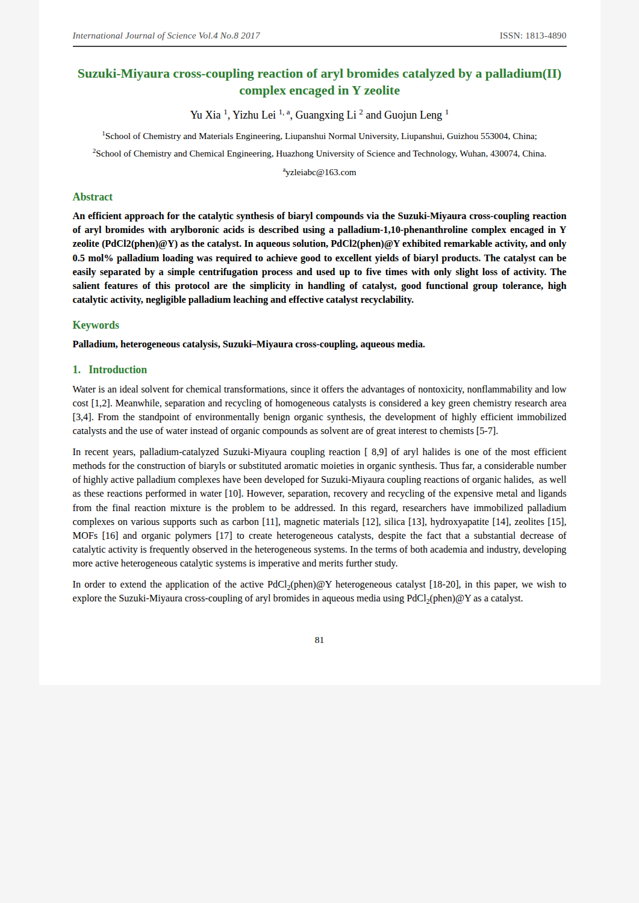International Journal of Science Vol.4 No.8 2017 ISSN: 1813-4890
Suzuki‑Miyaura cross‑coupling reaction of aryl bromides catalyzed by a palladium(II) complex encaged in Y zeolite
Yu Xia 1, Yizhu Lei 1, a, Guangxing Li 2 and Guojun Leng 1
1School of Chemistry and Materials Engineering, Liupanshui Normal University, Liupanshui, Guizhou 553004, China;
2School of Chemistry and Chemical Engineering, Huazhong University of Science and Technology, Wuhan, 430074, China.
ayzleiabc@163.com
Abstract
An efficient approach for the catalytic synthesis of biaryl compounds via the Suzuki-Miyaura cross-coupling reaction of aryl bromides with arylboronic acids is described using a palladium-1,10-phenanthroline complex encaged in Y zeolite (PdCl2(phen)@Y) as the catalyst. In aqueous solution, PdCl2(phen)@Y exhibited remarkable activity, and only 0.5 mol% palladium loading was required to achieve good to excellent yields of biaryl products. The catalyst can be easily separated by a simple centrifugation process and used up to five times with only slight loss of activity. The salient features of this protocol are the simplicity in handling of catalyst, good functional group tolerance, high catalytic activity, negligible palladium leaching and effective catalyst recyclability.
Keywords
Palladium, heterogeneous catalysis, Suzuki–Miyaura cross-coupling, aqueous media.
1. Introduction
Water is an ideal solvent for chemical transformations, since it offers the advantages of nontoxicity, nonflammability and low cost [1,2]. Meanwhile, separation and recycling of homogeneous catalysts is considered a key green chemistry research area [3,4]. From the standpoint of environmentally benign organic synthesis, the development of highly efficient immobilized catalysts and the use of water instead of organic compounds as solvent are of great interest to chemists [5-7].
In recent years, palladium-catalyzed Suzuki-Miyaura coupling reaction [ 8,9] of aryl halides is one of the most efficient methods for the construction of biaryls or substituted aromatic moieties in organic synthesis. Thus far, a considerable number of highly active palladium complexes have been developed for Suzuki-Miyaura coupling reactions of organic halides, as well as these reactions performed in water [10]. However, separation, recovery and recycling of the expensive metal and ligands from the final reaction mixture is the problem to be addressed. In this regard, researchers have immobilized palladium complexes on various supports such as carbon [11], magnetic materials [12], silica [13], hydroxyapatite [14], zeolites [15], MOFs [16] and organic polymers [17] to create heterogeneous catalysts, despite the fact that a substantial decrease of catalytic activity is frequently observed in the heterogeneous systems. In the terms of both academia and industry, developing more active heterogeneous catalytic systems is imperative and merits further study.
In order to extend the application of the active PdCl2(phen)@Y heterogeneous catalyst [18-20], in this paper, we wish to explore the Suzuki-Miyaura cross-coupling of aryl bromides in aqueous media using PdCl2(phen)@Y as a catalyst.
81